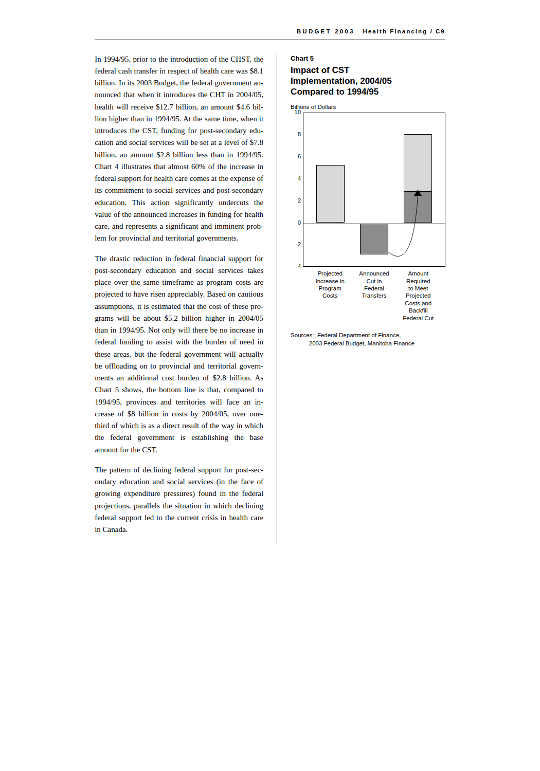BUDGET 2003 Health Financing / C9
In 1994/95, prior to the introduction of the CHST, the federal cash transfer in respect of health care was $8.1 billion. In its 2003 Budget, the federal government announced that when it introduces the CHT in 2004/05, health will receive $12.7 billion, an amount $4.6 billion higher than in 1994/95. At the same time, when it introduces the CST, funding for post-secondary education and social services will be set at a level of $7.8 billion, an amount $2.8 billion less than in 1994/95. Chart 4 illustrates that almost 60% of the increase in federal support for health care comes at the expense of its commitment to social services and post-secondary education. This action significantly undercuts the value of the announced increases in funding for health care, and represents a significant and imminent problem for provincial and territorial governments.
The drastic reduction in federal financial support for post-secondary education and social services takes place over the same timeframe as program costs are projected to have risen appreciably. Based on cautious assumptions, it is estimated that the cost of these programs will be about $5.2 billion higher in 2004/05 than in 1994/95. Not only will there be no increase in federal funding to assist with the burden of need in these areas, but the federal government will actually be offloading on to provincial and territorial governments an additional cost burden of $2.8 billion. As Chart 5 shows, the bottom line is that, compared to 1994/95, provinces and territories will face an increase of $8 billion in costs by 2004/05, over one-third of which is as a direct result of the way in which the federal government is establishing the base amount for the CST.
The pattern of declining federal support for post-secondary education and social services (in the face of growing expenditure pressures) found in the federal projections, parallels the situation in which declining federal support led to the current crisis in health care in Canada.
Chart 5
Impact of CST
Implementation, 2004/05
Compared to 1994/95
Billions of Dollars
Chart: y range -4 .. 10 over 300px => 1 unit = 21.4286px ; zero at 10 units from top = 214.29px
10 8 6 4 2 0 -2 -4
Projected
Increase in
Program
Costs
Announced
Cut in
Federal
Transfers
Amount
Required
to Meet
Projected
Costs and
Backfill
Federal Cut
Sources: Federal Department of Finance, 2003 Federal Budget, Manitoba Finance